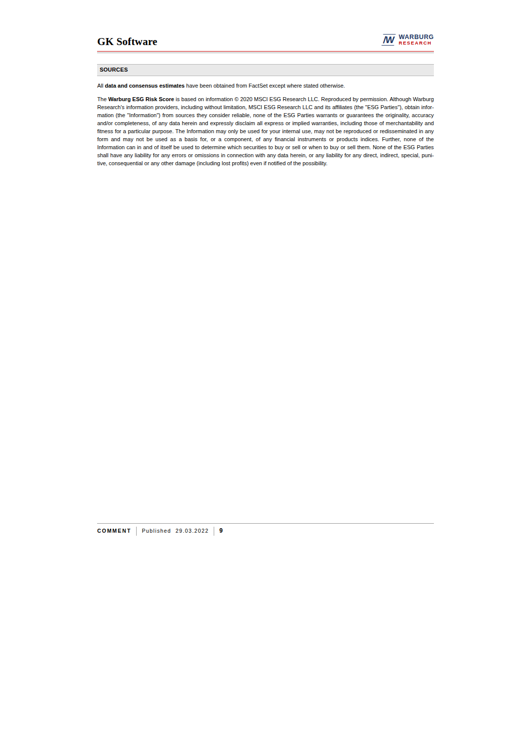GK Software
/W
WARBURG
RESEARCH
SOURCES
All data and consensus estimates have been obtained from FactSet except where stated otherwise.
The Warburg ESG Risk Score is based on information © 2020 MSCI ESG Research LLC. Reproduced by permission. Although Warburg Research's information providers, including without limitation, MSCI ESG Research LLC and its affiliates (the "ESG Parties"), obtain information (the "Information") from sources they consider reliable, none of the ESG Parties warrants or guarantees the originality, accuracy and/or completeness, of any data herein and expressly disclaim all express or implied warranties, including those of merchantability and fitness for a particular purpose. The Information may only be used for your internal use, may not be reproduced or redisseminated in any form and may not be used as a basis for, or a component, of any financial instruments or products indices. Further, none of the Information can in and of itself be used to determine which securities to buy or sell or when to buy or sell them. None of the ESG Parties shall have any liability for any errors or omissions in connection with any data herein, or any liability for any direct, indirect, special, punitive, consequential or any other damage (including lost profits) even if notified of the possibility.
COMMENT
Published 29.03.2022
9